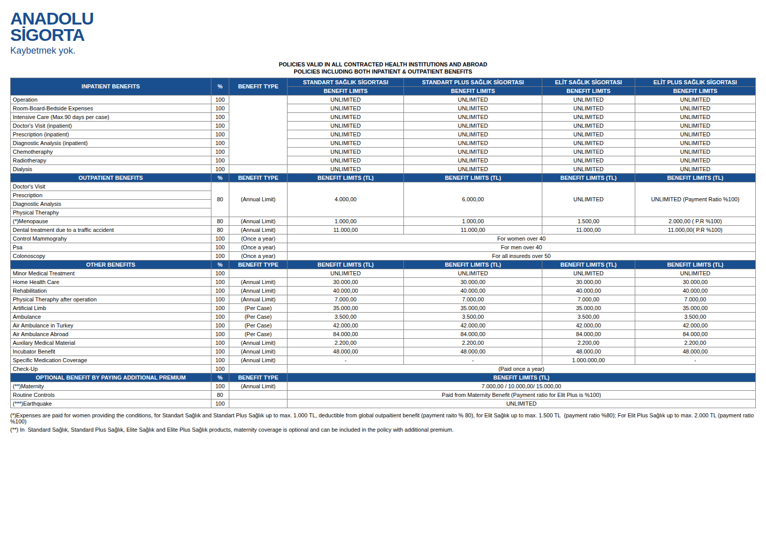ANADOLU
SİGORTA
Kaybetmek yok.
POLICIES VALID IN ALL CONTRACTED HEALTH INSTITUTIONS AND ABROAD
POLICIES INCLUDING BOTH INPATIENT & OUTPATIENT BENEFITS
| INPATIENT BENEFITS | % | BENEFIT TYPE | STANDART SAĞLIK SİGORTASI | STANDART PLUS SAĞLIK SİGORTASI | ELİT SAĞLIK SİGORTASI | ELİT PLUS SAĞLIK SİGORTASI |
| --- | --- | --- | --- | --- | --- | --- |
| BENEFIT LIMITS | BENEFIT LIMITS | BENEFIT LIMITS | BENEFIT LIMITS |
| Operation | 100 | | UNLIMITED | UNLIMITED | UNLIMITED | UNLIMITED |
| Room-Board-Bedside Expenses | 100 | UNLIMITED | UNLIMITED | UNLIMITED | UNLIMITED |
| Intensive Care (Max.90 days per case) | 100 | UNLIMITED | UNLIMITED | UNLIMITED | UNLIMITED |
| Doctor's Visit (inpatient) | 100 | UNLIMITED | UNLIMITED | UNLIMITED | UNLIMITED |
| Prescription (inpatient) | 100 | UNLIMITED | UNLIMITED | UNLIMITED | UNLIMITED |
| Diagnostic Analysis (inpatient) | 100 | UNLIMITED | UNLIMITED | UNLIMITED | UNLIMITED |
| Chemotheraphy | 100 | UNLIMITED | UNLIMITED | UNLIMITED | UNLIMITED |
| Radiotherapy | 100 | UNLIMITED | UNLIMITED | UNLIMITED | UNLIMITED |
| Dialysis | 100 | | UNLIMITED | UNLIMITED | UNLIMITED | UNLIMITED |
| OUTPATIENT BENEFITS | % | BENEFIT TYPE | BENEFIT LIMITS (TL) | BENEFIT LIMITS (TL) | BENEFIT LIMITS (TL) | BENEFIT LIMITS (TL) |
| Doctor's Visit | 80 | (Annual Limit) | 4.000,00 | 6.000,00 | UNLIMITED | UNLIMITED (Payment Ratio %100) |
| Prescription |
| Diagnostic Analysis |
| Physical Theraphy |
| (*)Menopause | 80 | (Annual Limit) | 1.000,00 | 1.000,00 | 1.500,00 | 2.000,00 ( P.R %100) |
| Dental treatment due to a traffic accident | 80 | (Annual Limit) | 11.000,00 | 11.000,00 | 11.000,00 | 11.000,00( P.R %100) |
| Control Mammograhy | 100 | (Once a year) | For women over 40 |
| Psa | 100 | (Once a year) | For men over 40 |
| Colonoscopy | 100 | (Once a year) | For all insureds over 50 |
| OTHER BENEFITS | % | BENEFIT TYPE | BENEFIT LIMITS (TL) | BENEFIT LIMITS (TL) | BENEFIT LIMITS (TL) | BENEFIT LIMITS (TL) |
| Minor Medical Treatment | 100 | | UNLIMITED | UNLIMITED | UNLIMITED | UNLIMITED |
| Home Health Care | 100 | (Annual Limit) | 30.000,00 | 30.000,00 | 30.000,00 | 30.000,00 |
| Rehabilitation | 100 | (Annual Limit) | 40.000,00 | 40.000,00 | 40.000,00 | 40.000,00 |
| Physical Theraphy after operation | 100 | (Annual Limit) | 7.000,00 | 7.000,00 | 7.000,00 | 7.000,00 |
| Artificial Limb | 100 | (Per Case) | 35.000,00 | 35.000,00 | 35.000,00 | 35.000,00 |
| Ambulance | 100 | (Per Case) | 3.500,00 | 3.500,00 | 3.500,00 | 3.500,00 |
| Air Ambulance in Turkey | 100 | (Per Case) | 42.000,00 | 42.000,00 | 42.000,00 | 42.000,00 |
| Air Ambulance Abroad | 100 | (Per Case) | 84.000,00 | 84.000,00 | 84.000,00 | 84.000,00 |
| Auxilary Medical Material | 100 | (Annual Limit) | 2.200,00 | 2.200,00 | 2.200,00 | 2.200,00 |
| Incubator Benefit | 100 | (Annual Limit) | 48.000,00 | 48.000,00 | 48.000,00 | 48.000,00 |
| Specific Medication Coverage | 100 | (Annual Limit) | - | - | 1.000.000,00 | - |
| Check-Up | 100 | | (Paid once a year) |
| OPTIONAL BENEFIT BY PAYING ADDITIONAL PREMIUM | % | BENEFIT TYPE | BENEFIT LIMITS (TL) |
| (**)Maternity | 100 | (Annual Limit) | 7.000,00 / 10.000,00/ 15.000,00 |
| Routine Controls | 80 | | Paid from Maternity Benefit (Payment ratio for Elit Plus is %100) |
| (***)Earthquake | 100 | | UNLIMITED |
(*)Expenses are paid for women providing the conditions, for Standart Sağlık and Standart Plus Sağlık up to max. 1.000 TL, deductible from global outpaitient benefit (payment raito % 80), for Elit Sağlık up to max. 1.500 TL (payment ratio %80); For Elit Plus Sağlık up to max. 2.000 TL (payment ratio %100)
(**) In Standard Sağlık, Standard Plus Sağlık, Elite Sağlık and Elite Plus Sağlık products, maternity coverage is optional and can be included in the policy with additional premium.